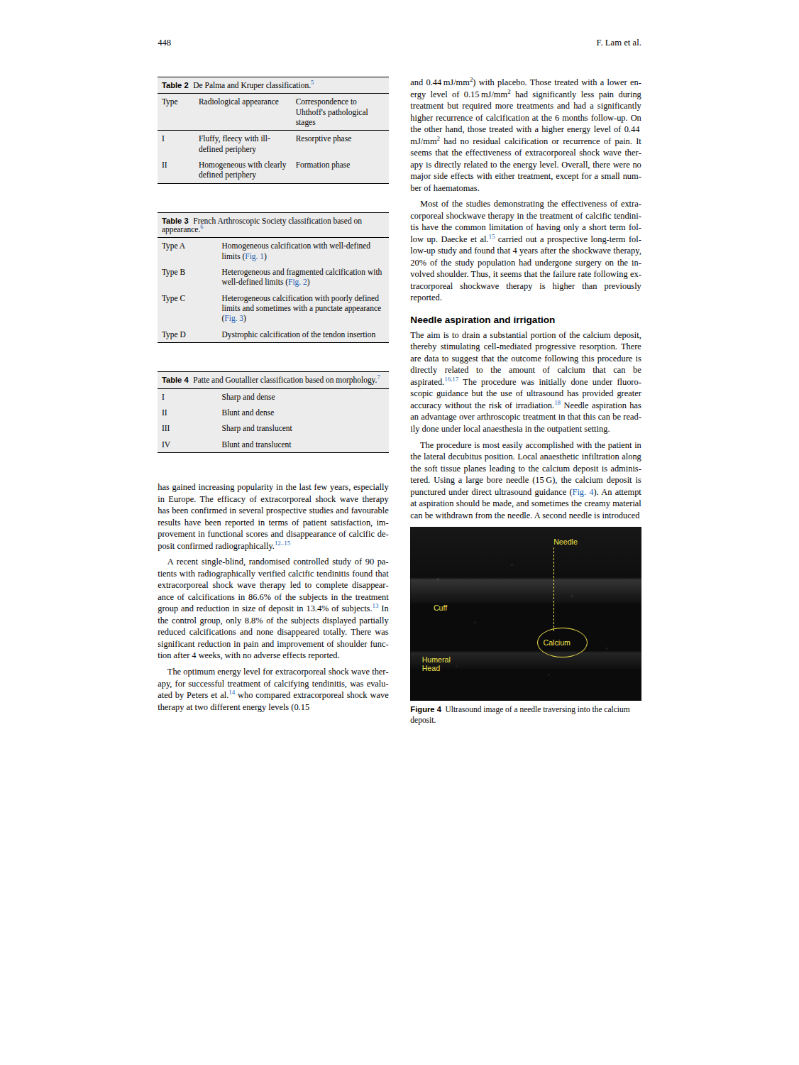448 F. Lam et al.
Table 2 De Palma and Kruper classification. 5
| Type | Radiological appearance | Correspondence to Uhthoff's pathological stages |
| --- | --- | --- |
| I | Fluffy, fleecy with ill-defined periphery | Resorptive phase |
| II | Homogeneous with clearly defined periphery | Formation phase |
Table 3 French Arthroscopic Society classification based on appearance. 6
| Type A | Homogeneous calcification with well-defined limits ( Fig. 1 ) |
| Type B | Heterogeneous and fragmented calcification with well-defined limits ( Fig. 2 ) |
| Type C | Heterogeneous calcification with poorly defined limits and sometimes with a punctate appearance ( Fig. 3 ) |
| Type D | Dystrophic calcification of the tendon insertion |
Table 4 Patte and Goutallier classification based on morphology. 7
| I | Sharp and dense |
| II | Blunt and dense |
| III | Sharp and translucent |
| IV | Blunt and translucent |
has gained increasing popularity in the last few years, especially in Europe. The efficacy of extracorporeal shock wave therapy has been confirmed in several prospective studies and favourable results have been reported in terms of patient satisfaction, improvement in functional scores and disappearance of calcific deposit confirmed radiographically.12–15
A recent single-blind, randomised controlled study of 90 patients with radiographically verified calcific tendinitis found that extracorporeal shock wave therapy led to complete disappearance of calcifications in 86.6% of the subjects in the treatment group and reduction in size of deposit in 13.4% of subjects.13 In the control group, only 8.8% of the subjects displayed partially reduced calcifications and none disappeared totally. There was significant reduction in pain and improvement of shoulder function after 4 weeks, with no adverse effects reported.
The optimum energy level for extracorporeal shock wave therapy, for successful treatment of calcifying tendinitis, was evaluated by Peters et al.14 who compared extracorporeal shock wave therapy at two different energy levels (0.15
and 0.44 mJ/mm2) with placebo. Those treated with a lower energy level of 0.15 mJ/mm2 had significantly less pain during treatment but required more treatments and had a significantly higher recurrence of calcification at the 6 months follow-up. On the other hand, those treated with a higher energy level of 0.44 mJ/mm2 had no residual calcification or recurrence of pain. It seems that the effectiveness of extracorporeal shock wave therapy is directly related to the energy level. Overall, there were no major side effects with either treatment, except for a small number of haematomas.
Most of the studies demonstrating the effectiveness of extracorporeal shockwave therapy in the treatment of calcific tendinitis have the common limitation of having only a short term follow up. Daecke et al.15 carried out a prospective long-term follow-up study and found that 4 years after the shockwave therapy, 20% of the study population had undergone surgery on the involved shoulder. Thus, it seems that the failure rate following extracorporeal shockwave therapy is higher than previously reported.
Needle aspiration and irrigation
The aim is to drain a substantial portion of the calcium deposit, thereby stimulating cell-mediated progressive resorption. There are data to suggest that the outcome following this procedure is directly related to the amount of calcium that can be aspirated.16,17 The procedure was initially done under fluoroscopic guidance but the use of ultrasound has provided greater accuracy without the risk of irradiation.18 Needle aspiration has an advantage over arthroscopic treatment in that this can be readily done under local anaesthesia in the outpatient setting.
The procedure is most easily accomplished with the patient in the lateral decubitus position. Local anaesthetic infiltration along the soft tissue planes leading to the calcium deposit is administered. Using a large bore needle (15 G), the calcium deposit is punctured under direct ultrasound guidance (Fig. 4). An attempt at aspiration should be made, and sometimes the creamy material can be withdrawn from the needle. A second needle is introduced
Needle
Cuff
Humeral
Head
Calcium
Figure 4 Ultrasound image of a needle traversing into the calcium deposit.